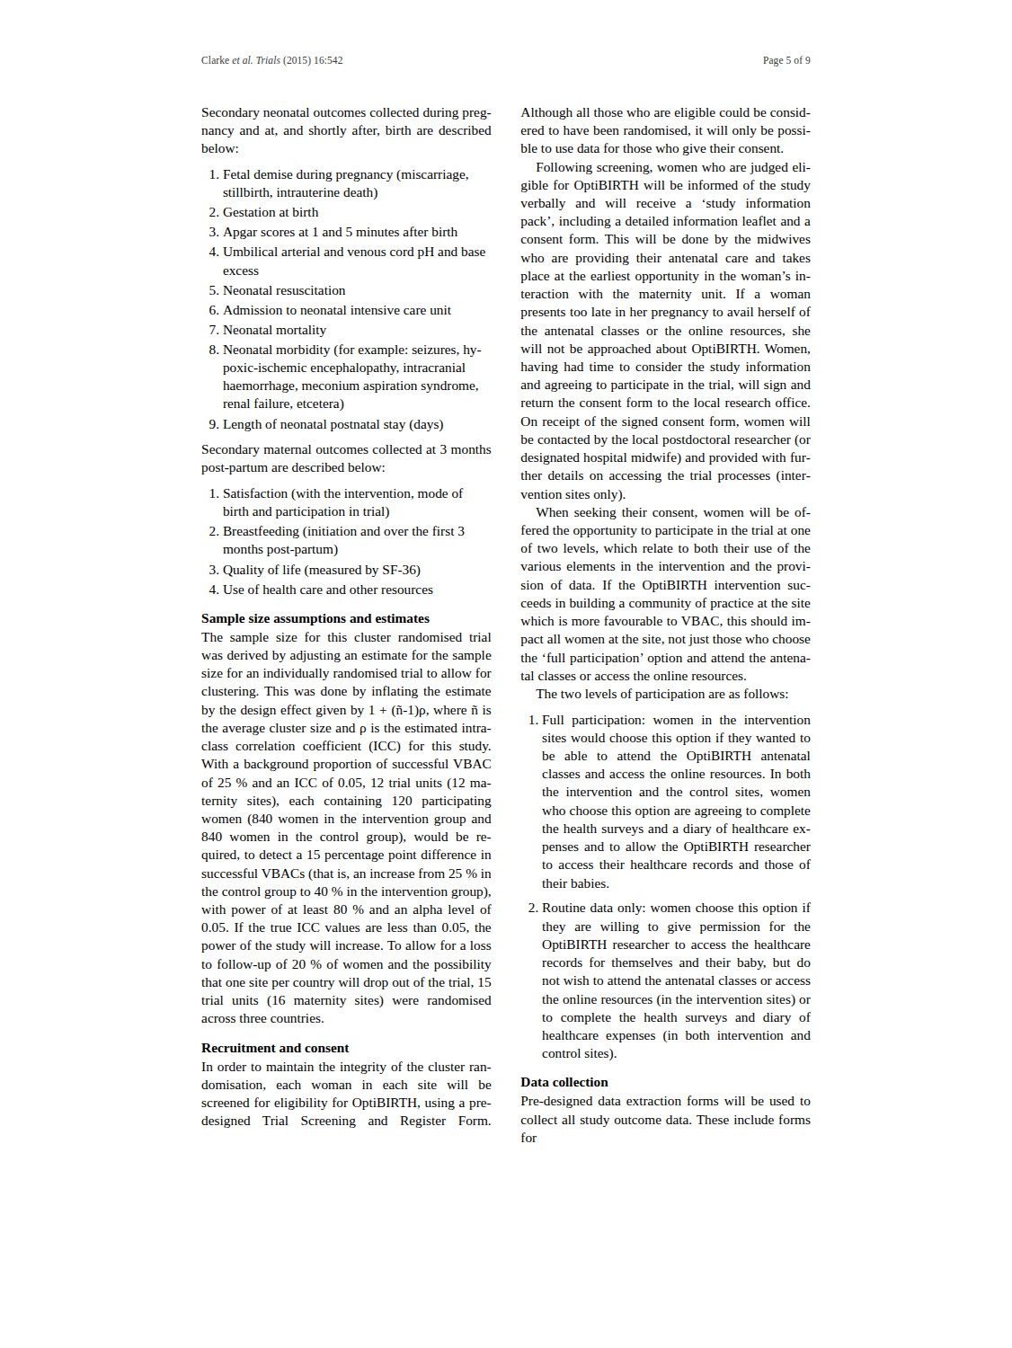Clarke et al. Trials (2015) 16:542
Page 5 of 9
Secondary neonatal outcomes collected during pregnancy and at, and shortly after, birth are described below:
Fetal demise during pregnancy (miscarriage, stillbirth, intrauterine death)
Gestation at birth
Apgar scores at 1 and 5 minutes after birth
Umbilical arterial and venous cord pH and base excess
Neonatal resuscitation
Admission to neonatal intensive care unit
Neonatal mortality
Neonatal morbidity (for example: seizures, hypoxic-ischemic encephalopathy, intracranial haemorrhage, meconium aspiration syndrome, renal failure, etcetera)
Length of neonatal postnatal stay (days)
Secondary maternal outcomes collected at 3 months post-partum are described below:
Satisfaction (with the intervention, mode of birth and participation in trial)
Breastfeeding (initiation and over the first 3 months post-partum)
Quality of life (measured by SF-36)
Use of health care and other resources
Sample size assumptions and estimates
The sample size for this cluster randomised trial was derived by adjusting an estimate for the sample size for an individually randomised trial to allow for clustering. This was done by inflating the estimate by the design effect given by 1 + (ñ-1)ρ, where ñ is the average cluster size and ρ is the estimated intra-class correlation coefficient (ICC) for this study. With a background proportion of successful VBAC of 25 % and an ICC of 0.05, 12 trial units (12 maternity sites), each containing 120 participating women (840 women in the intervention group and 840 women in the control group), would be required, to detect a 15 percentage point difference in successful VBACs (that is, an increase from 25 % in the control group to 40 % in the intervention group), with power of at least 80 % and an alpha level of 0.05. If the true ICC values are less than 0.05, the power of the study will increase. To allow for a loss to follow-up of 20 % of women and the possibility that one site per country will drop out of the trial, 15 trial units (16 maternity sites) were randomised across three countries.
Recruitment and consent
In order to maintain the integrity of the cluster randomisation, each woman in each site will be screened for eligibility for OptiBIRTH, using a pre-designed Trial Screening and Register Form. Although all those who are eligible could be considered to have been randomised, it will only be possible to use data for those who give their consent.
Following screening, women who are judged eligible for OptiBIRTH will be informed of the study verbally and will receive a ‘study information pack’, including a detailed information leaflet and a consent form. This will be done by the midwives who are providing their antenatal care and takes place at the earliest opportunity in the woman’s interaction with the maternity unit. If a woman presents too late in her pregnancy to avail herself of the antenatal classes or the online resources, she will not be approached about OptiBIRTH. Women, having had time to consider the study information and agreeing to participate in the trial, will sign and return the consent form to the local research office. On receipt of the signed consent form, women will be contacted by the local postdoctoral researcher (or designated hospital midwife) and provided with further details on accessing the trial processes (intervention sites only).
When seeking their consent, women will be offered the opportunity to participate in the trial at one of two levels, which relate to both their use of the various elements in the intervention and the provision of data. If the OptiBIRTH intervention succeeds in building a community of practice at the site which is more favourable to VBAC, this should impact all women at the site, not just those who choose the ‘full participation’ option and attend the antenatal classes or access the online resources.
The two levels of participation are as follows:
Full participation: women in the intervention sites would choose this option if they wanted to be able to attend the OptiBIRTH antenatal classes and access the online resources. In both the intervention and the control sites, women who choose this option are agreeing to complete the health surveys and a diary of healthcare expenses and to allow the OptiBIRTH researcher to access their healthcare records and those of their babies.
Routine data only: women choose this option if they are willing to give permission for the OptiBIRTH researcher to access the healthcare records for themselves and their baby, but do not wish to attend the antenatal classes or access the online resources (in the intervention sites) or to complete the health surveys and diary of healthcare expenses (in both intervention and control sites).
Data collection
Pre-designed data extraction forms will be used to collect all study outcome data. These include forms for